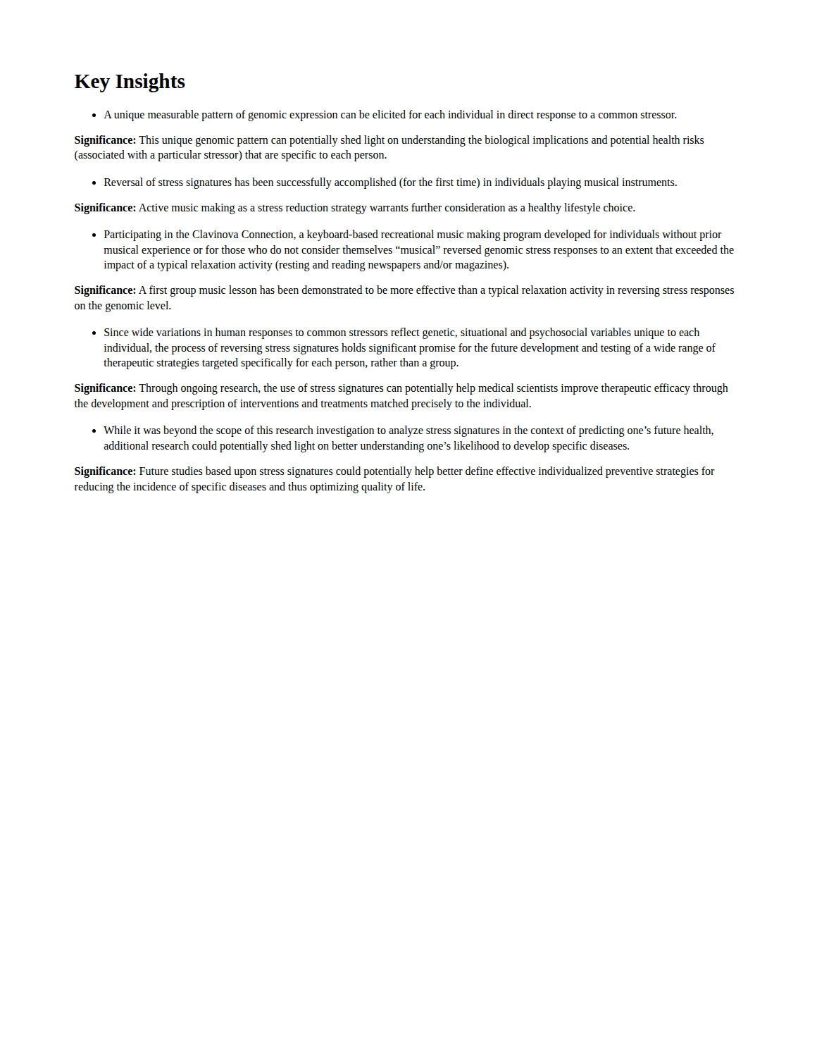Key Insights
A unique measurable pattern of genomic expression can be elicited for each individual in direct response to a common stressor.
Significance: This unique genomic pattern can potentially shed light on understanding the biological implications and potential health risks (associated with a particular stressor) that are specific to each person.
Reversal of stress signatures has been successfully accomplished (for the first time) in individuals playing musical instruments.
Significance: Active music making as a stress reduction strategy warrants further consideration as a healthy lifestyle choice.
Participating in the Clavinova Connection, a keyboard-based recreational music making program developed for individuals without prior musical experience or for those who do not consider themselves “musical” reversed genomic stress responses to an extent that exceeded the impact of a typical relaxation activity (resting and reading newspapers and/or magazines).
Significance: A first group music lesson has been demonstrated to be more effective than a typical relaxation activity in reversing stress responses on the genomic level.
Since wide variations in human responses to common stressors reflect genetic, situational and psychosocial variables unique to each individual, the process of reversing stress signatures holds significant promise for the future development and testing of a wide range of therapeutic strategies targeted specifically for each person, rather than a group.
Significance: Through ongoing research, the use of stress signatures can potentially help medical scientists improve therapeutic efficacy through the development and prescription of interventions and treatments matched precisely to the individual.
While it was beyond the scope of this research investigation to analyze stress signatures in the context of predicting one’s future health, additional research could potentially shed light on better understanding one’s likelihood to develop specific diseases.
Significance: Future studies based upon stress signatures could potentially help better define effective individualized preventive strategies for reducing the incidence of specific diseases and thus optimizing quality of life.